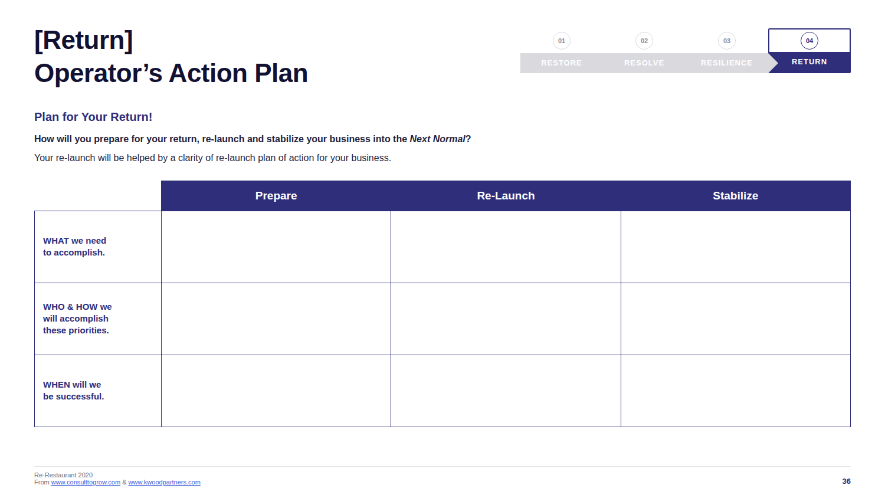[Return]
Operator’s Action Plan
01
RESTORE
02
RESOLVE
03
RESILIENCE
04
RETURN
Plan for Your Return!
How will you prepare for your return, re-launch and stabilize your business into the Next Normal?
Your re-launch will be helped by a clarity of re-launch plan of action for your business.
| | Prepare | Re-Launch | Stabilize |
| --- | --- | --- | --- |
| WHAT we need to accomplish. | | | |
| WHO & HOW we will accomplish these priorities. | | | |
| WHEN will we be successful. | | | |
Re-Restaurant 2020
From www.consulttogrow.com & www.kwoodpartners.com
36